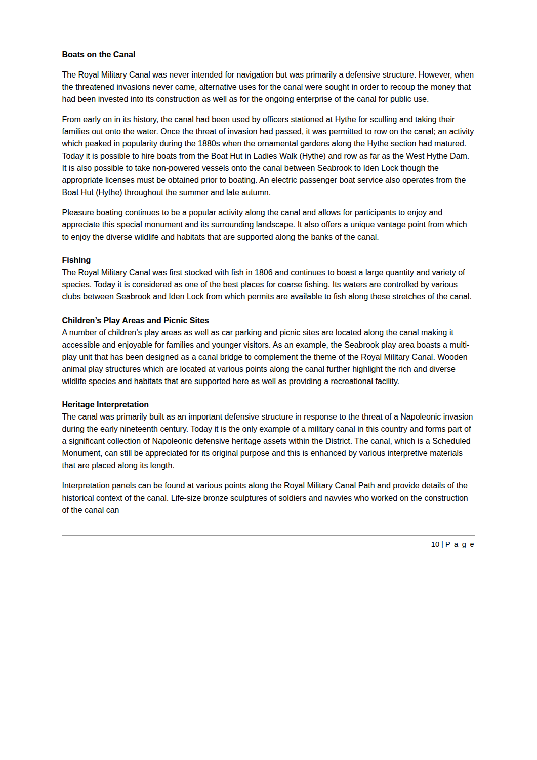Boats on the Canal
The Royal Military Canal was never intended for navigation but was primarily a defensive structure. However, when the threatened invasions never came, alternative uses for the canal were sought in order to recoup the money that had been invested into its construction as well as for the ongoing enterprise of the canal for public use.
From early on in its history, the canal had been used by officers stationed at Hythe for sculling and taking their families out onto the water. Once the threat of invasion had passed, it was permitted to row on the canal; an activity which peaked in popularity during the 1880s when the ornamental gardens along the Hythe section had matured. Today it is possible to hire boats from the Boat Hut in Ladies Walk (Hythe) and row as far as the West Hythe Dam. It is also possible to take non-powered vessels onto the canal between Seabrook to Iden Lock though the appropriate licenses must be obtained prior to boating. An electric passenger boat service also operates from the Boat Hut (Hythe) throughout the summer and late autumn.
Pleasure boating continues to be a popular activity along the canal and allows for participants to enjoy and appreciate this special monument and its surrounding landscape. It also offers a unique vantage point from which to enjoy the diverse wildlife and habitats that are supported along the banks of the canal.
Fishing
The Royal Military Canal was first stocked with fish in 1806 and continues to boast a large quantity and variety of species. Today it is considered as one of the best places for coarse fishing. Its waters are controlled by various clubs between Seabrook and Iden Lock from which permits are available to fish along these stretches of the canal.
Children’s Play Areas and Picnic Sites
A number of children’s play areas as well as car parking and picnic sites are located along the canal making it accessible and enjoyable for families and younger visitors. As an example, the Seabrook play area boasts a multi-play unit that has been designed as a canal bridge to complement the theme of the Royal Military Canal. Wooden animal play structures which are located at various points along the canal further highlight the rich and diverse wildlife species and habitats that are supported here as well as providing a recreational facility.
Heritage Interpretation
The canal was primarily built as an important defensive structure in response to the threat of a Napoleonic invasion during the early nineteenth century. Today it is the only example of a military canal in this country and forms part of a significant collection of Napoleonic defensive heritage assets within the District. The canal, which is a Scheduled Monument, can still be appreciated for its original purpose and this is enhanced by various interpretive materials that are placed along its length.
Interpretation panels can be found at various points along the Royal Military Canal Path and provide details of the historical context of the canal. Life-size bronze sculptures of soldiers and navvies who worked on the construction of the canal can
10 | P a g e